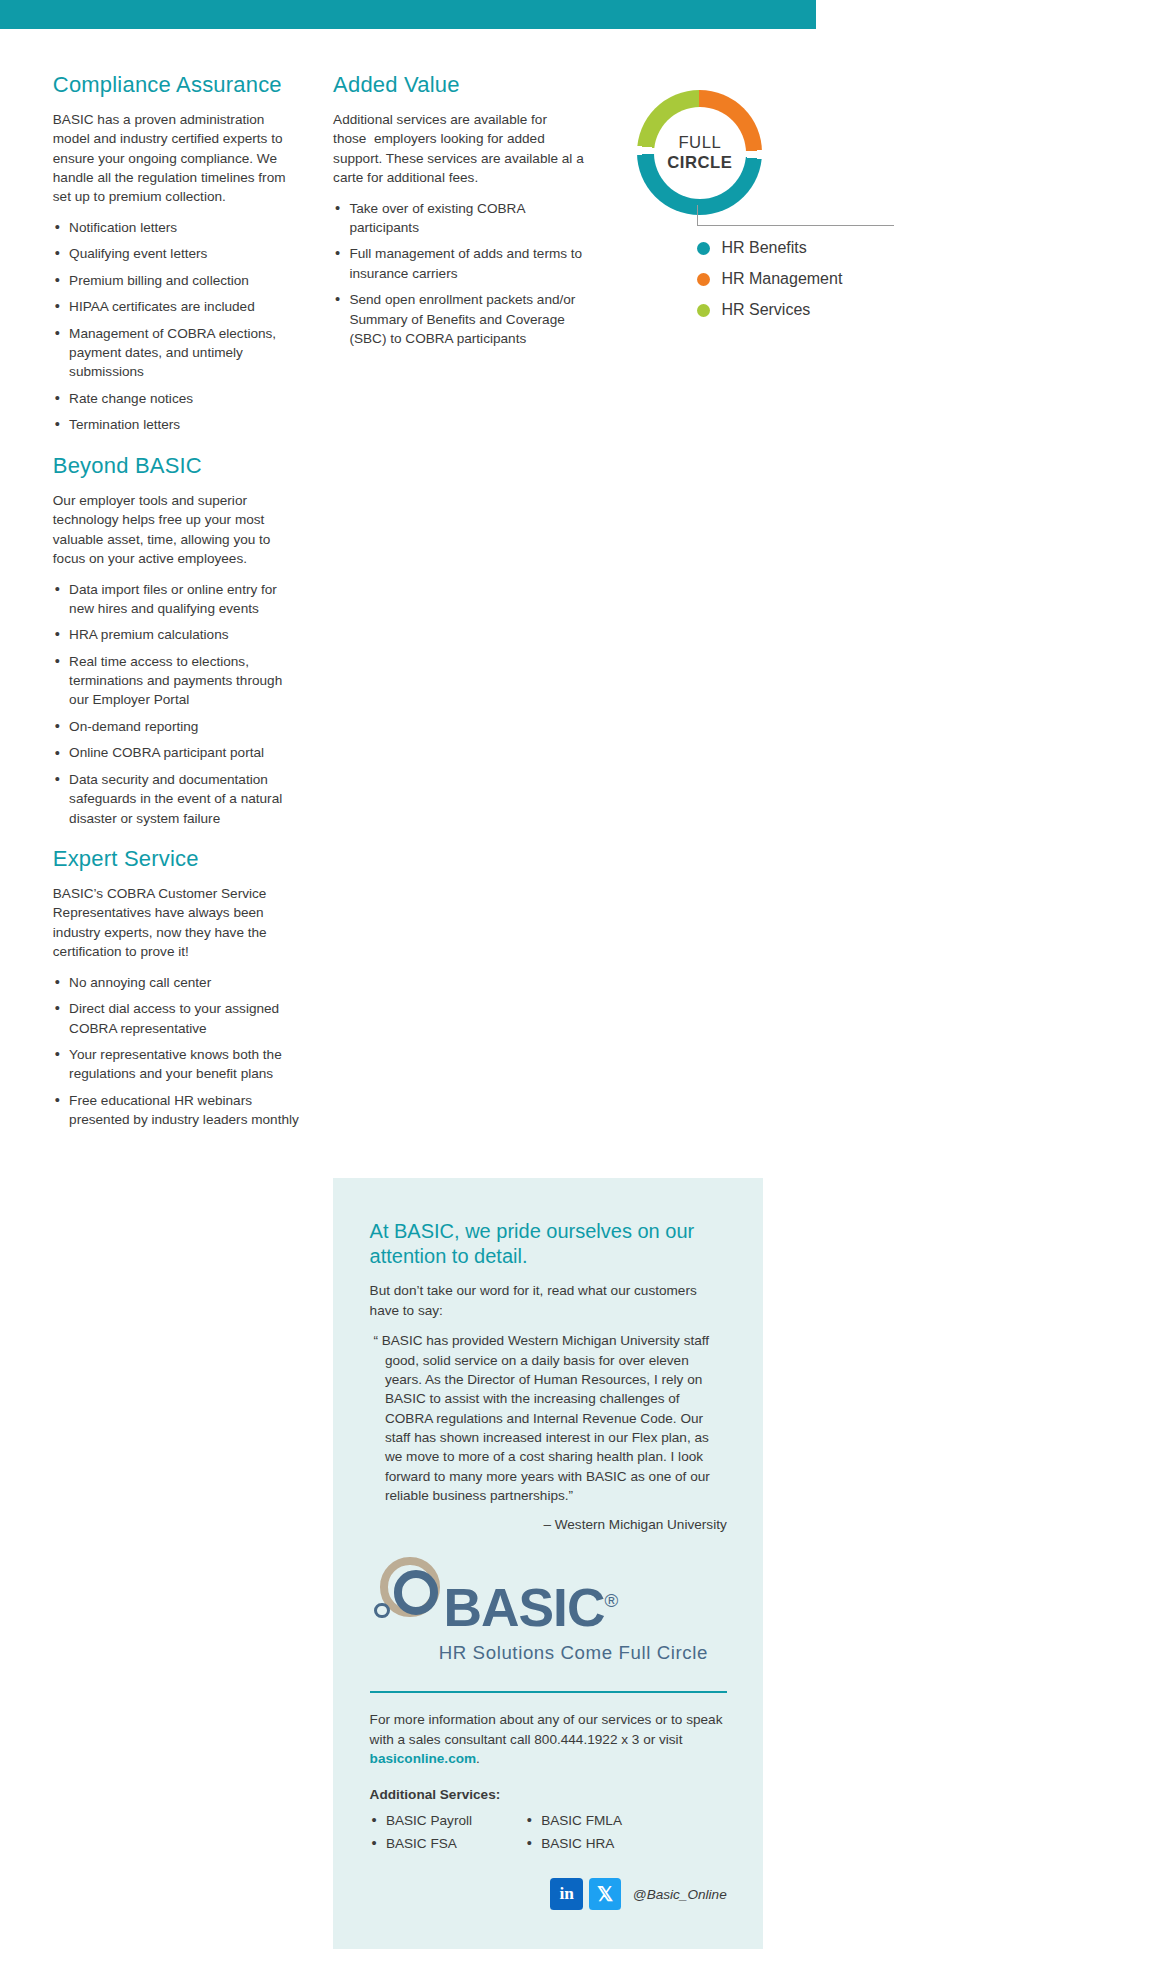Compliance Assurance
BASIC has a proven administration model and industry certified experts to ensure your ongoing compliance. We handle all the regulation timelines from set up to premium collection.
Notification letters
Qualifying event letters
Premium billing and collection
HIPAA certificates are included
Management of COBRA elections, payment dates, and untimely submissions
Rate change notices
Termination letters
Beyond BASIC
Our employer tools and superior technology helps free up your most valuable asset, time, allowing you to focus on your active employees.
Data import files or online entry for new hires and qualifying events
HRA premium calculations
Real time access to elections, terminations and payments through our Employer Portal
On-demand reporting
Online COBRA participant portal
Data security and documentation safeguards in the event of a natural disaster or system failure
Expert Service
BASIC’s COBRA Customer Service Representatives have always been industry experts, now they have the certification to prove it!
No annoying call center
Direct dial access to your assigned COBRA representative
Your representative knows both the regulations and your benefit plans
Free educational HR webinars presented by industry leaders monthly
Added Value
Additional services are available for those employers looking for added support. These services are available al a carte for additional fees.
Take over of existing COBRA participants
Full management of adds and terms to insurance carriers
Send open enrollment packets and/or Summary of Benefits and Coverage (SBC) to COBRA participants
FULLCIRCLE
HR Benefits
HR Management
HR Services
At BASIC, we pride ourselves on our attention to detail.
But don’t take our word for it, read what our customers have to say:
“ BASIC has provided Western Michigan University staff good, solid service on a daily basis for over eleven years. As the Director of Human Resources, I rely on BASIC to assist with the increasing challenges of COBRA regulations and Internal Revenue Code. Our staff has shown increased interest in our Flex plan, as we move to more of a cost sharing health plan. I look forward to many more years with BASIC as one of our reliable business partnerships.”
– Western Michigan University
BASIC®
HR Solutions Come Full Circle
For more information about any of our services or to speak with a sales consultant call 800.444.1922 x 3 or visit basiconline.com.
Additional Services:
BASIC Payroll
BASIC FSA
BASIC FMLA
BASIC HRA
in
𝕏
@Basic_Online